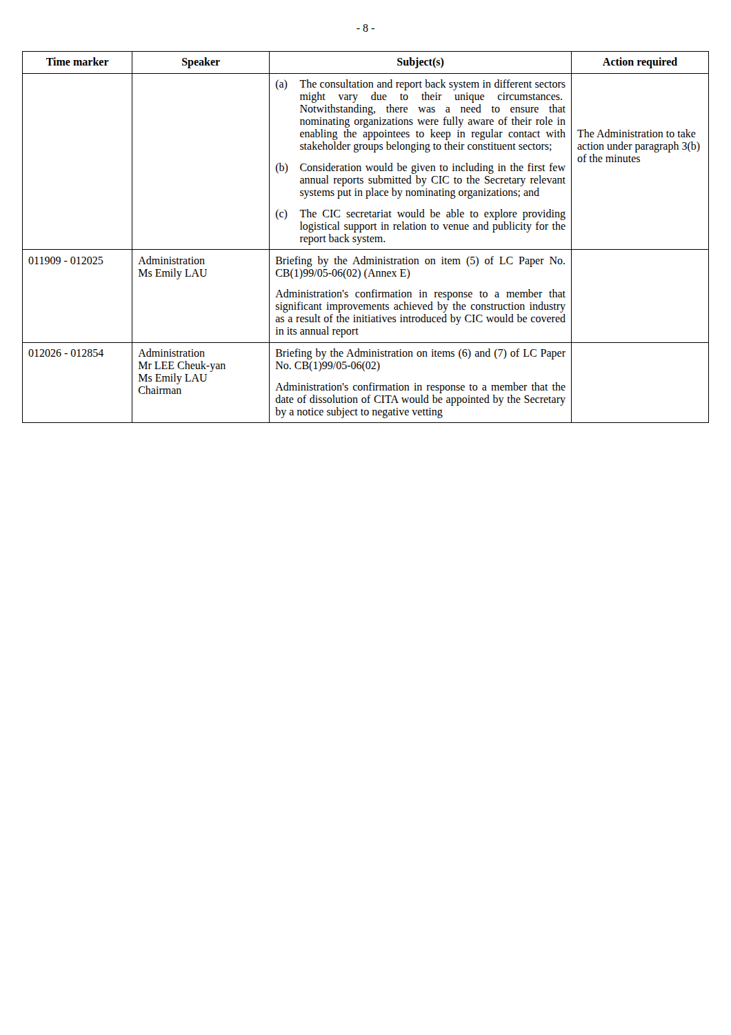- 8 -
| Time marker | Speaker | Subject(s) | Action required |
| --- | --- | --- | --- |
| | | (a) The consultation and report back system in different sectors might vary due to their unique circumstances. Notwithstanding, there was a need to ensure that nominating organizations were fully aware of their role in enabling the appointees to keep in regular contact with stakeholder groups belonging to their constituent sectors; (b) Consideration would be given to including in the first few annual reports submitted by CIC to the Secretary relevant systems put in place by nominating organizations; and (c) The CIC secretariat would be able to explore providing logistical support in relation to venue and publicity for the report back system. | The Administration to take action under paragraph 3(b) of the minutes |
| 011909 - 012025 | Administration Ms Emily LAU | Briefing by the Administration on item (5) of LC Paper No. CB(1)99/05-06(02) (Annex E) Administration's confirmation in response to a member that significant improvements achieved by the construction industry as a result of the initiatives introduced by CIC would be covered in its annual report | |
| 012026 - 012854 | Administration Mr LEE Cheuk-yan Ms Emily LAU Chairman | Briefing by the Administration on items (6) and (7) of LC Paper No. CB(1)99/05-06(02) Administration's confirmation in response to a member that the date of dissolution of CITA would be appointed by the Secretary by a notice subject to negative vetting | |